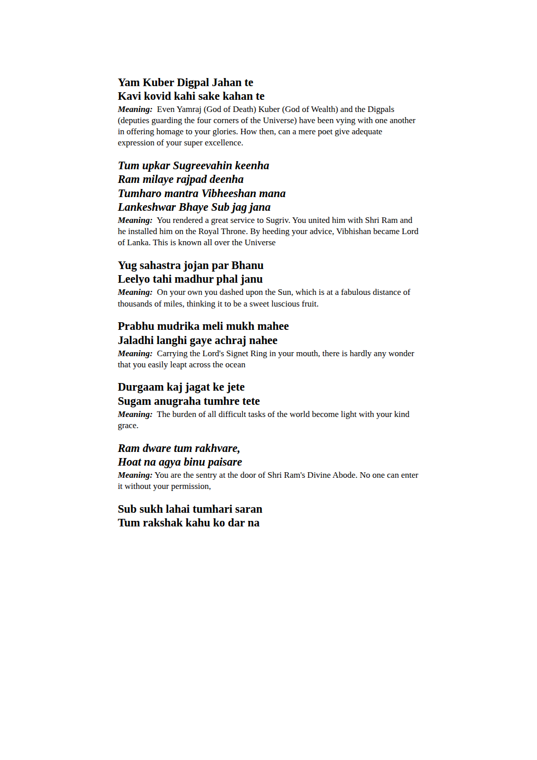Yam Kuber Digpal Jahan te
Kavi kovid kahi sake kahan te
Meaning: Even Yamraj (God of Death) Kuber (God of Wealth) and the Digpals (deputies guarding the four corners of the Universe) have been vying with one another in offering homage to your glories. How then, can a mere poet give adequate expression of your super excellence.
Tum upkar Sugreevahin keenha
Ram milaye rajpad deenha
Tumharo mantra Vibheeshan mana
Lankeshwar Bhaye Sub jag jana
Meaning: You rendered a great service to Sugriv. You united him with Shri Ram and he installed him on the Royal Throne. By heeding your advice, Vibhishan became Lord of Lanka. This is known all over the Universe
Yug sahastra jojan par Bhanu
Leelyo tahi madhur phal janu
Meaning: On your own you dashed upon the Sun, which is at a fabulous distance of thousands of miles, thinking it to be a sweet luscious fruit.
Prabhu mudrika meli mukh mahee
Jaladhi langhi gaye achraj nahee
Meaning: Carrying the Lord's Signet Ring in your mouth, there is hardly any wonder that you easily leapt across the ocean
Durgaam kaj jagat ke jete
Sugam anugraha tumhre tete
Meaning: The burden of all difficult tasks of the world become light with your kind grace.
Ram dware tum rakhvare,
Hoat na agya binu paisare
Meaning: You are the sentry at the door of Shri Ram's Divine Abode. No one can enter it without your permission,
Sub sukh lahai tumhari saran
Tum rakshak kahu ko dar na